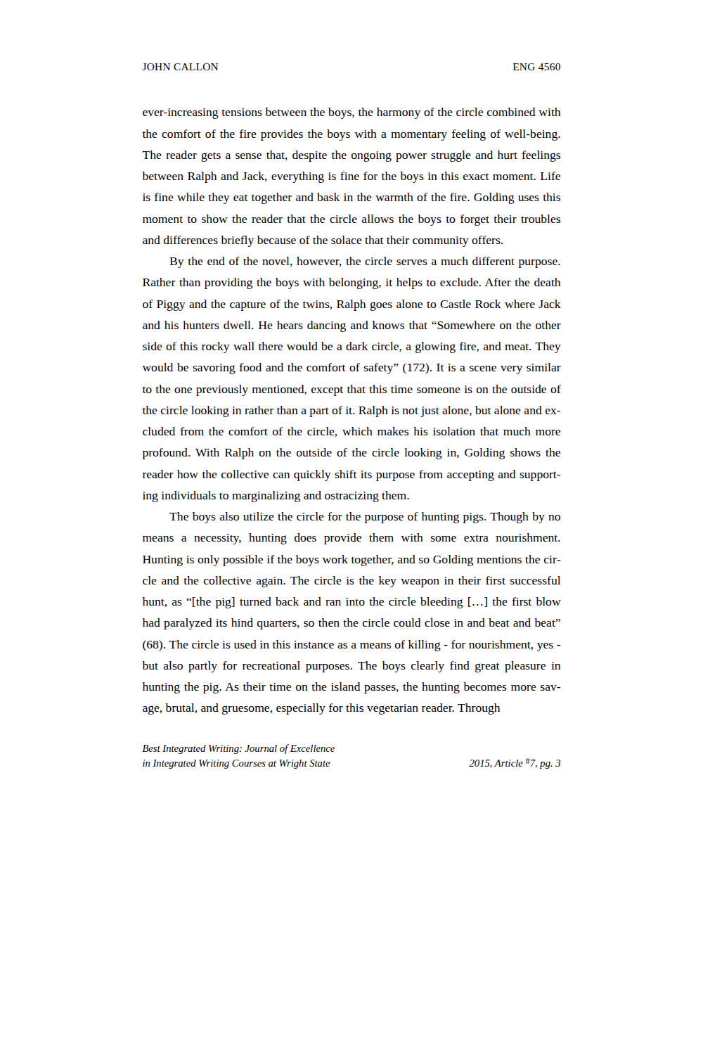John Callon ENG 4560
ever-increasing tensions between the boys, the harmony of the circle combined with the comfort of the fire provides the boys with a momentary feeling of well-being. The reader gets a sense that, despite the ongoing power struggle and hurt feelings between Ralph and Jack, everything is fine for the boys in this exact moment. Life is fine while they eat together and bask in the warmth of the fire. Golding uses this moment to show the reader that the circle allows the boys to forget their troubles and differences briefly because of the solace that their community offers.
By the end of the novel, however, the circle serves a much different purpose. Rather than providing the boys with belonging, it helps to exclude. After the death of Piggy and the capture of the twins, Ralph goes alone to Castle Rock where Jack and his hunters dwell. He hears dancing and knows that “Somewhere on the other side of this rocky wall there would be a dark circle, a glowing fire, and meat. They would be savoring food and the comfort of safety” (172). It is a scene very similar to the one previously mentioned, except that this time someone is on the outside of the circle looking in rather than a part of it. Ralph is not just alone, but alone and excluded from the comfort of the circle, which makes his isolation that much more profound. With Ralph on the outside of the circle looking in, Golding shows the reader how the collective can quickly shift its purpose from accepting and supporting individuals to marginalizing and ostracizing them.
The boys also utilize the circle for the purpose of hunting pigs. Though by no means a necessity, hunting does provide them with some extra nourishment. Hunting is only possible if the boys work together, and so Golding mentions the circle and the collective again. The circle is the key weapon in their first successful hunt, as “[the pig] turned back and ran into the circle bleeding […] the first blow had paralyzed its hind quarters, so then the circle could close in and beat and beat” (68). The circle is used in this instance as a means of killing - for nourishment, yes - but also partly for recreational purposes. The boys clearly find great pleasure in hunting the pig. As their time on the island passes, the hunting becomes more savage, brutal, and gruesome, especially for this vegetarian reader. Through
Best Integrated Writing: Journal of Excellence
in Integrated Writing Courses at Wright State 2015, Article #7, pg. 3